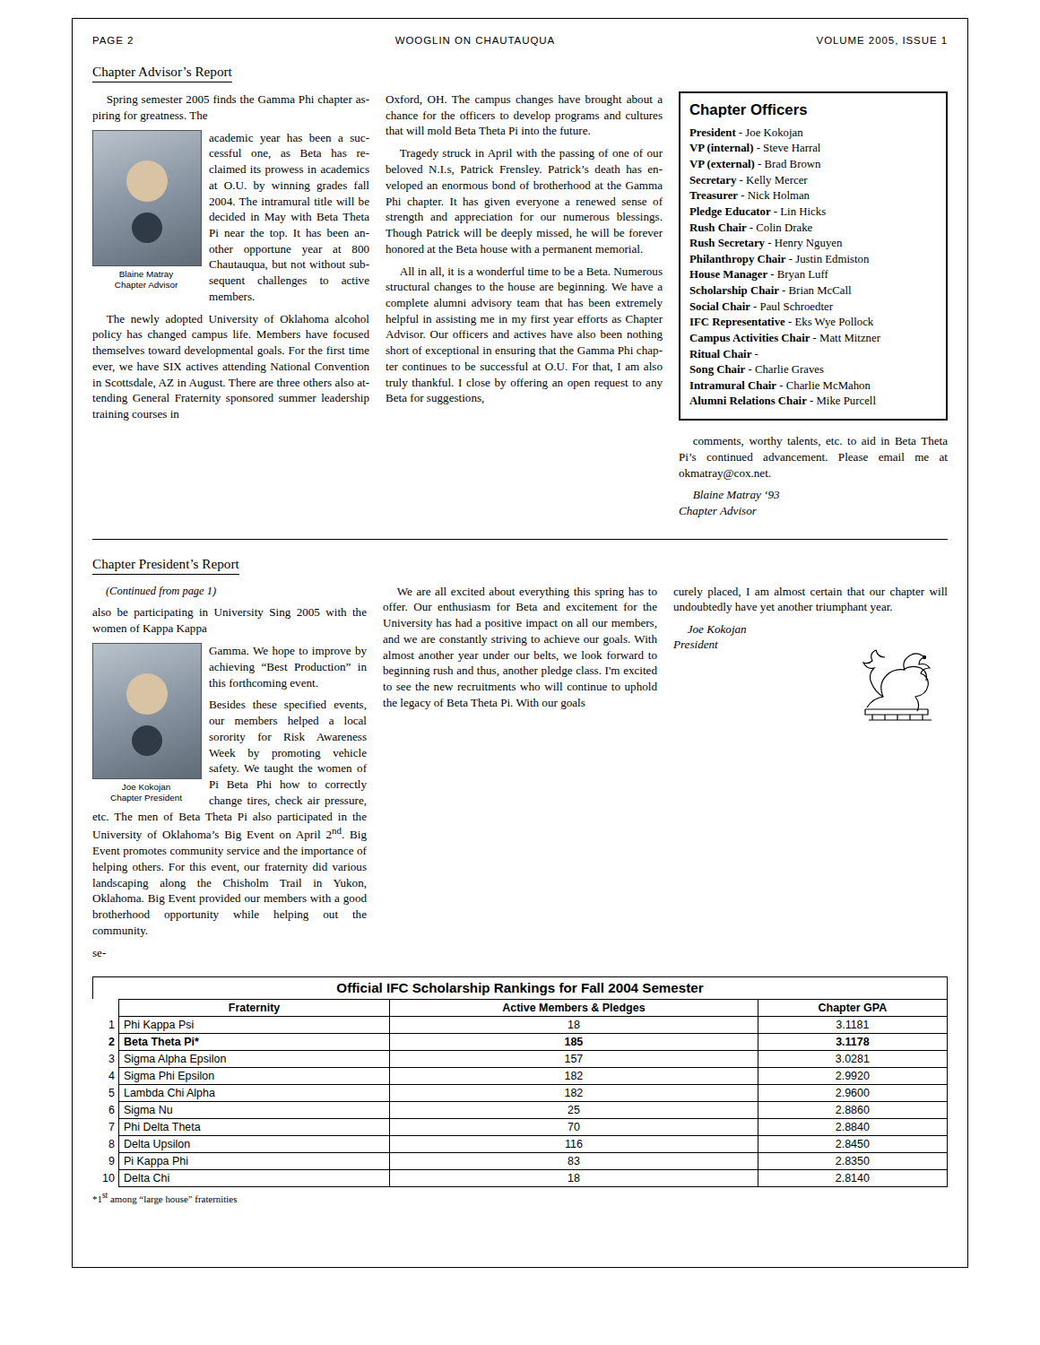PAGE 2 WOOGLIN ON CHAUTAUQUA VOLUME 2005, ISSUE 1
Chapter Advisor’s Report
Spring semester 2005 finds the Gamma Phi chapter aspiring for greatness. The
Blaine Matray
Chapter Advisor
academic year has been a successful one, as Beta has reclaimed its prowess in academics at O.U. by winning grades fall 2004. The intramural title will be decided in May with Beta Theta Pi near the top. It has been another opportune year at 800 Chautauqua, but not without subsequent challenges to active members.
The newly adopted University of Oklahoma alcohol policy has changed campus life. Members have focused themselves toward developmental goals. For the first time ever, we have SIX actives attending National Convention in Scottsdale, AZ in August. There are three others also attending General Fraternity sponsored summer leadership training courses in
Oxford, OH. The campus changes have brought about a chance for the officers to develop programs and cultures that will mold Beta Theta Pi into the future.
Tragedy struck in April with the passing of one of our beloved N.I.s, Patrick Frensley. Patrick’s death has enveloped an enormous bond of brotherhood at the Gamma Phi chapter. It has given everyone a renewed sense of strength and appreciation for our numerous blessings. Though Patrick will be deeply missed, he will be forever honored at the Beta house with a permanent memorial.
All in all, it is a wonderful time to be a Beta. Numerous structural changes to the house are beginning. We have a complete alumni advisory team that has been extremely helpful in assisting me in my first year efforts as Chapter Advisor. Our officers and actives have also been nothing short of exceptional in ensuring that the Gamma Phi chapter continues to be successful at O.U. For that, I am also truly thankful. I close by offering an open request to any Beta for suggestions,
Chapter Officers
President - Joe Kokojan
VP (internal) - Steve Harral
VP (external) - Brad Brown
Secretary - Kelly Mercer
Treasurer - Nick Holman
Pledge Educator - Lin Hicks
Rush Chair - Colin Drake
Rush Secretary - Henry Nguyen
Philanthropy Chair - Justin Edmiston
House Manager - Bryan Luff
Scholarship Chair - Brian McCall
Social Chair - Paul Schroedter
IFC Representative - Eks Wye Pollock
Campus Activities Chair - Matt Mitzner
Ritual Chair -
Song Chair - Charlie Graves
Intramural Chair - Charlie McMahon
Alumni Relations Chair - Mike Purcell
comments, worthy talents, etc. to aid in Beta Theta Pi’s continued advancement. Please email me at okmatray@cox.net.
Blaine Matray ‘93
Chapter Advisor
Chapter President’s Report
(Continued from page 1)
also be participating in University Sing 2005 with the women of Kappa Kappa
Joe Kokojan
Chapter President
Gamma. We hope to improve by achieving “Best Production” in this forthcoming event.
Besides these specified events, our members helped a local sorority for Risk Awareness Week by promoting vehicle safety. We taught the women of Pi Beta Phi how to correctly change tires, check air pressure, etc. The men of Beta Theta Pi also participated in the University of Oklahoma’s Big Event on April 2nd. Big Event promotes community service and the importance of helping others. For this event, our fraternity did various landscaping along the Chisholm Trail in Yukon, Oklahoma. Big Event provided our members with a good brotherhood opportunity while helping out the community.
se-
We are all excited about everything this spring has to offer. Our enthusiasm for Beta and excitement for the University has had a positive impact on all our members, and we are constantly striving to achieve our goals. With almost another year under our belts, we look forward to beginning rush and thus, another pledge class. I'm excited to see the new recruitments who will continue to uphold the legacy of Beta Theta Pi. With our goals
curely placed, I am almost certain that our chapter will undoubtedly have yet another triumphant year.
Joe Kokojan
President
Official IFC Scholarship Rankings for Fall 2004 Semester
| | Fraternity | Active Members & Pledges | Chapter GPA |
| --- | --- | --- | --- |
| 1 | Phi Kappa Psi | 18 | 3.1181 |
| 2 | Beta Theta Pi* | 185 | 3.1178 |
| 3 | Sigma Alpha Epsilon | 157 | 3.0281 |
| 4 | Sigma Phi Epsilon | 182 | 2.9920 |
| 5 | Lambda Chi Alpha | 182 | 2.9600 |
| 6 | Sigma Nu | 25 | 2.8860 |
| 7 | Phi Delta Theta | 70 | 2.8840 |
| 8 | Delta Upsilon | 116 | 2.8450 |
| 9 | Pi Kappa Phi | 83 | 2.8350 |
| 10 | Delta Chi | 18 | 2.8140 |
*1st among “large house” fraternities